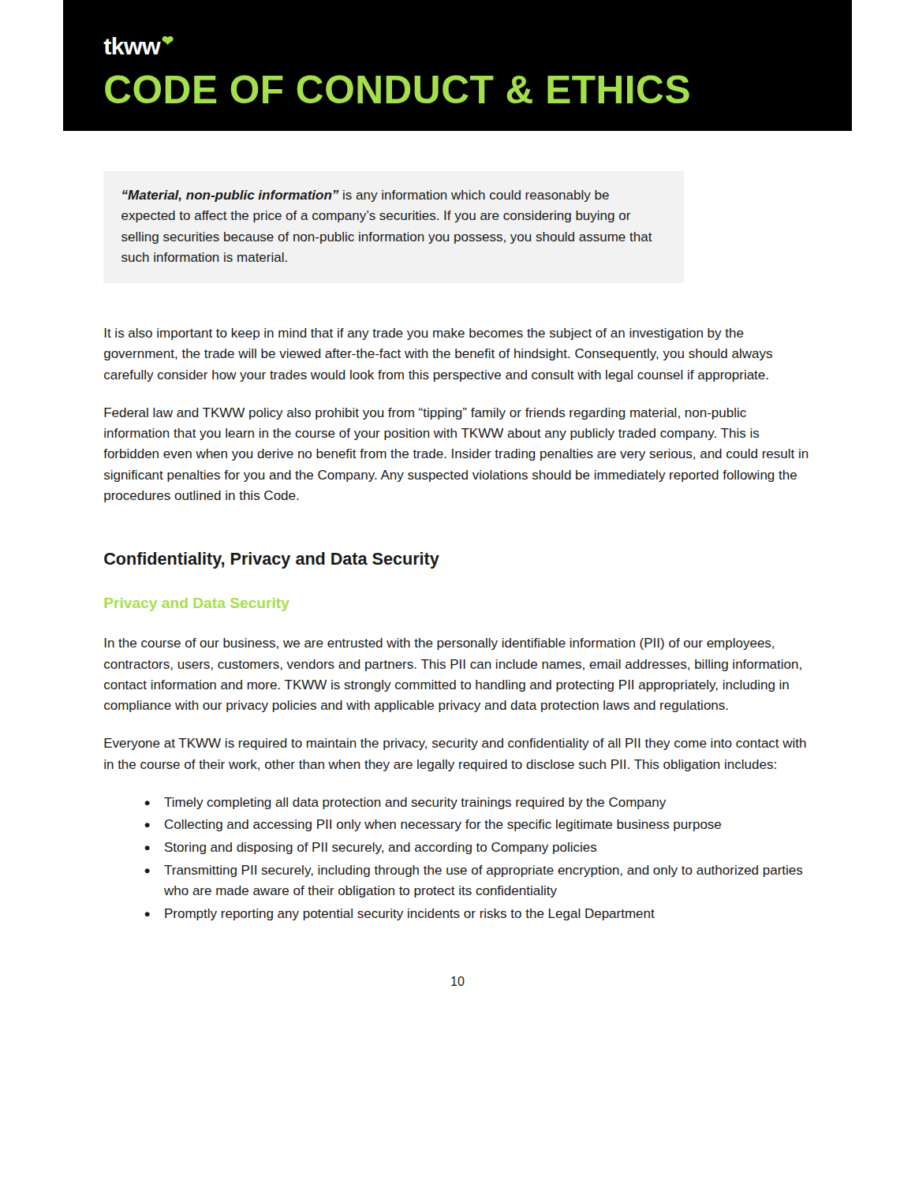tkww❤
Code of Conduct & Ethics
“Material, non-public information” is any information which could reasonably be expected to affect the price of a company’s securities. If you are considering buying or selling securities because of non-public information you possess, you should assume that such information is material.
It is also important to keep in mind that if any trade you make becomes the subject of an investigation by the government, the trade will be viewed after-the-fact with the benefit of hindsight. Consequently, you should always carefully consider how your trades would look from this perspective and consult with legal counsel if appropriate.
Federal law and TKWW policy also prohibit you from “tipping” family or friends regarding material, non-public information that you learn in the course of your position with TKWW about any publicly traded company. This is forbidden even when you derive no benefit from the trade. Insider trading penalties are very serious, and could result in significant penalties for you and the Company. Any suspected violations should be immediately reported following the procedures outlined in this Code.
Confidentiality, Privacy and Data Security
Privacy and Data Security
In the course of our business, we are entrusted with the personally identifiable information (PII) of our employees, contractors, users, customers, vendors and partners. This PII can include names, email addresses, billing information, contact information and more. TKWW is strongly committed to handling and protecting PII appropriately, including in compliance with our privacy policies and with applicable privacy and data protection laws and regulations.
Everyone at TKWW is required to maintain the privacy, security and confidentiality of all PII they come into contact with in the course of their work, other than when they are legally required to disclose such PII. This obligation includes:
Timely completing all data protection and security trainings required by the Company
Collecting and accessing PII only when necessary for the specific legitimate business purpose
Storing and disposing of PII securely, and according to Company policies
Transmitting PII securely, including through the use of appropriate encryption, and only to authorized parties who are made aware of their obligation to protect its confidentiality
Promptly reporting any potential security incidents or risks to the Legal Department
10